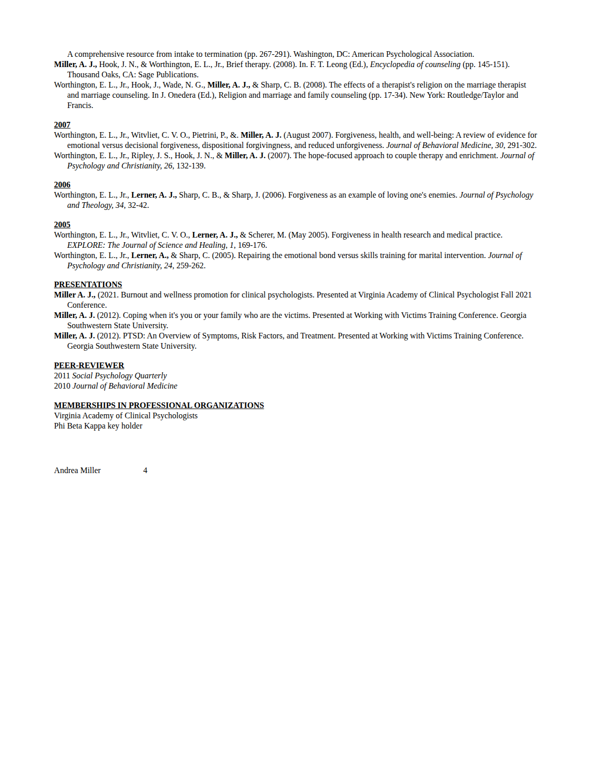A comprehensive resource from intake to termination (pp. 267-291). Washington, DC: American Psychological Association.
Miller, A. J., Hook, J. N., & Worthington, E. L., Jr., Brief therapy. (2008). In. F. T. Leong (Ed.), Encyclopedia of counseling (pp. 145-151). Thousand Oaks, CA: Sage Publications.
Worthington, E. L., Jr., Hook, J., Wade, N. G., Miller, A. J., & Sharp, C. B. (2008). The effects of a therapist's religion on the marriage therapist and marriage counseling. In J. Onedera (Ed.), Religion and marriage and family counseling (pp. 17-34). New York: Routledge/Taylor and Francis.
2007
Worthington, E. L., Jr., Witvliet, C. V. O., Pietrini, P., &. Miller, A. J. (August 2007). Forgiveness, health, and well-being: A review of evidence for emotional versus decisional forgiveness, dispositional forgivingness, and reduced unforgiveness. Journal of Behavioral Medicine, 30, 291-302.
Worthington, E. L., Jr., Ripley, J. S., Hook, J. N., & Miller, A. J. (2007). The hope-focused approach to couple therapy and enrichment. Journal of Psychology and Christianity, 26, 132-139.
2006
Worthington, E. L., Jr., Lerner, A. J., Sharp, C. B., & Sharp, J. (2006). Forgiveness as an example of loving one's enemies. Journal of Psychology and Theology, 34, 32-42.
2005
Worthington, E. L., Jr., Witvliet, C. V. O., Lerner, A. J., & Scherer, M. (May 2005). Forgiveness in health research and medical practice. EXPLORE: The Journal of Science and Healing, 1, 169-176.
Worthington, E. L., Jr., Lerner, A., & Sharp, C. (2005). Repairing the emotional bond versus skills training for marital intervention. Journal of Psychology and Christianity, 24, 259-262.
PRESENTATIONS
Miller A. J., (2021. Burnout and wellness promotion for clinical psychologists. Presented at Virginia Academy of Clinical Psychologist Fall 2021 Conference.
Miller, A. J. (2012). Coping when it's you or your family who are the victims. Presented at Working with Victims Training Conference. Georgia Southwestern State University.
Miller, A. J. (2012). PTSD: An Overview of Symptoms, Risk Factors, and Treatment. Presented at Working with Victims Training Conference. Georgia Southwestern State University.
PEER-REVIEWER
2011 Social Psychology Quarterly
2010 Journal of Behavioral Medicine
MEMBERSHIPS IN PROFESSIONAL ORGANIZATIONS
Virginia Academy of Clinical Psychologists
Phi Beta Kappa key holder
Andrea Miller 4